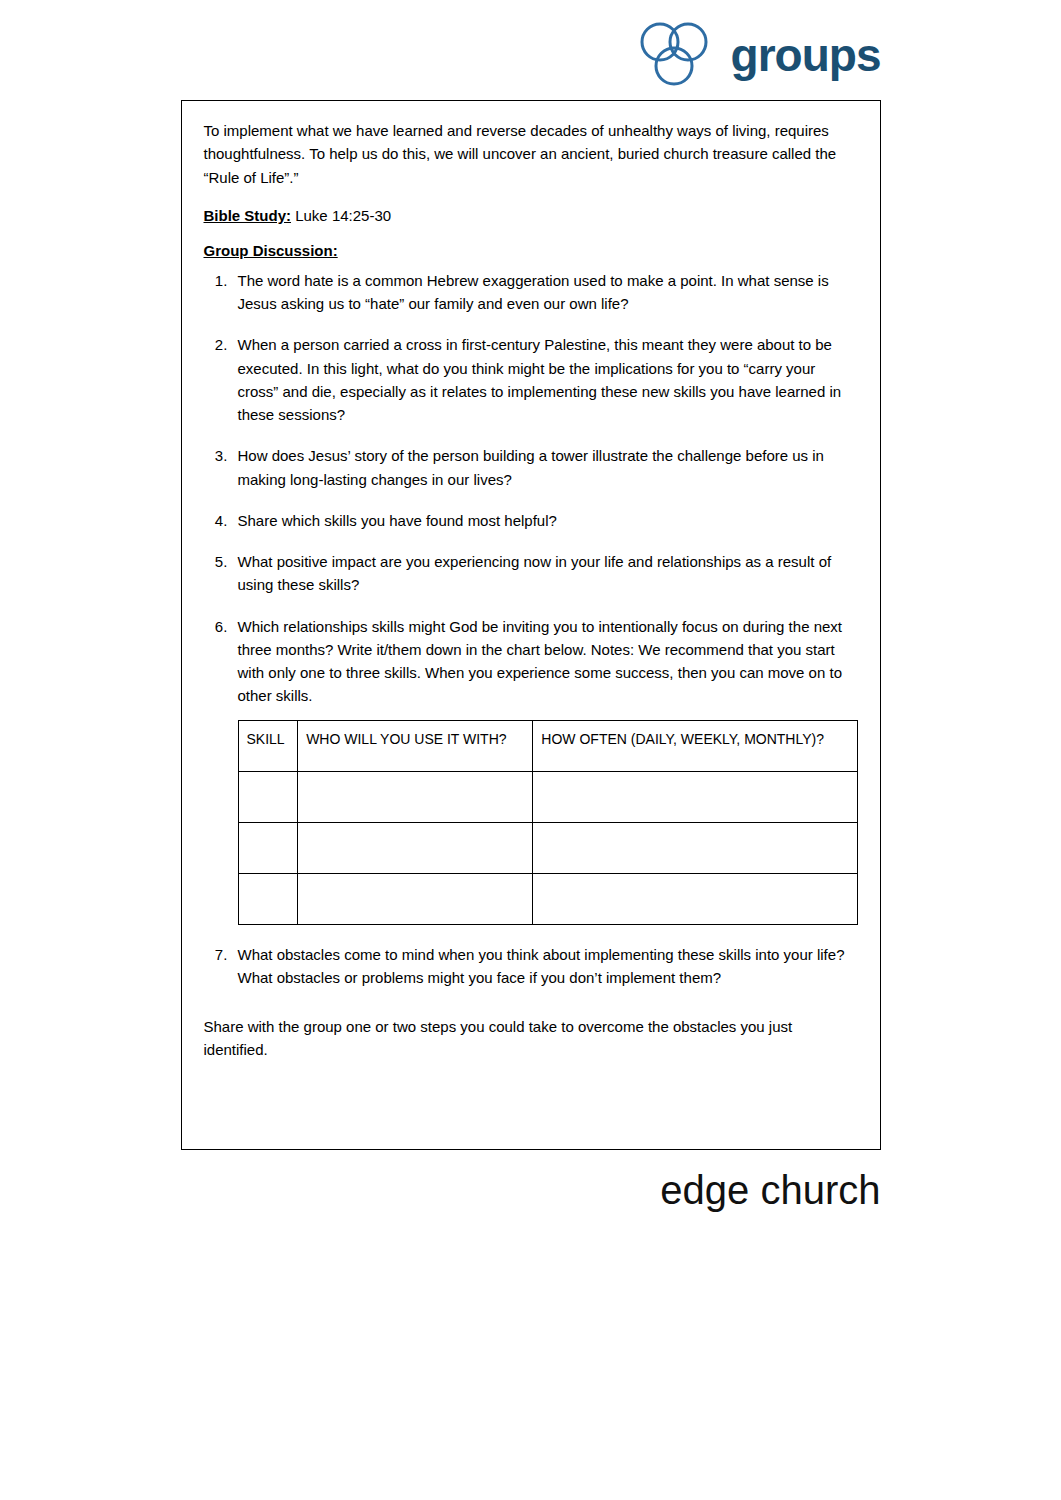groups
To implement what we have learned and reverse decades of unhealthy ways of living, requires thoughtfulness. To help us do this, we will uncover an ancient, buried church treasure called the “Rule of Life”.”
Bible Study: Luke 14:25-30
Group Discussion:
The word hate is a common Hebrew exaggeration used to make a point. In what sense is Jesus asking us to “hate” our family and even our own life?
When a person carried a cross in first-century Palestine, this meant they were about to be executed. In this light, what do you think might be the implications for you to “carry your cross” and die, especially as it relates to implementing these new skills you have learned in these sessions?
How does Jesus’ story of the person building a tower illustrate the challenge before us in making long-lasting changes in our lives?
Share which skills you have found most helpful?
What positive impact are you experiencing now in your life and relationships as a result of using these skills?
Which relationships skills might God be inviting you to intentionally focus on during the next three months? Write it/them down in the chart below. Notes: We recommend that you start with only one to three skills. When you experience some success, then you can move on to other skills.
| Skill | Who will you use it with? | How often (daily, weekly, monthly)? |
| --- | --- | --- |
What obstacles come to mind when you think about implementing these skills into your life? What obstacles or problems might you face if you don’t implement them?
Share with the group one or two steps you could take to overcome the obstacles you just identified.
edge church